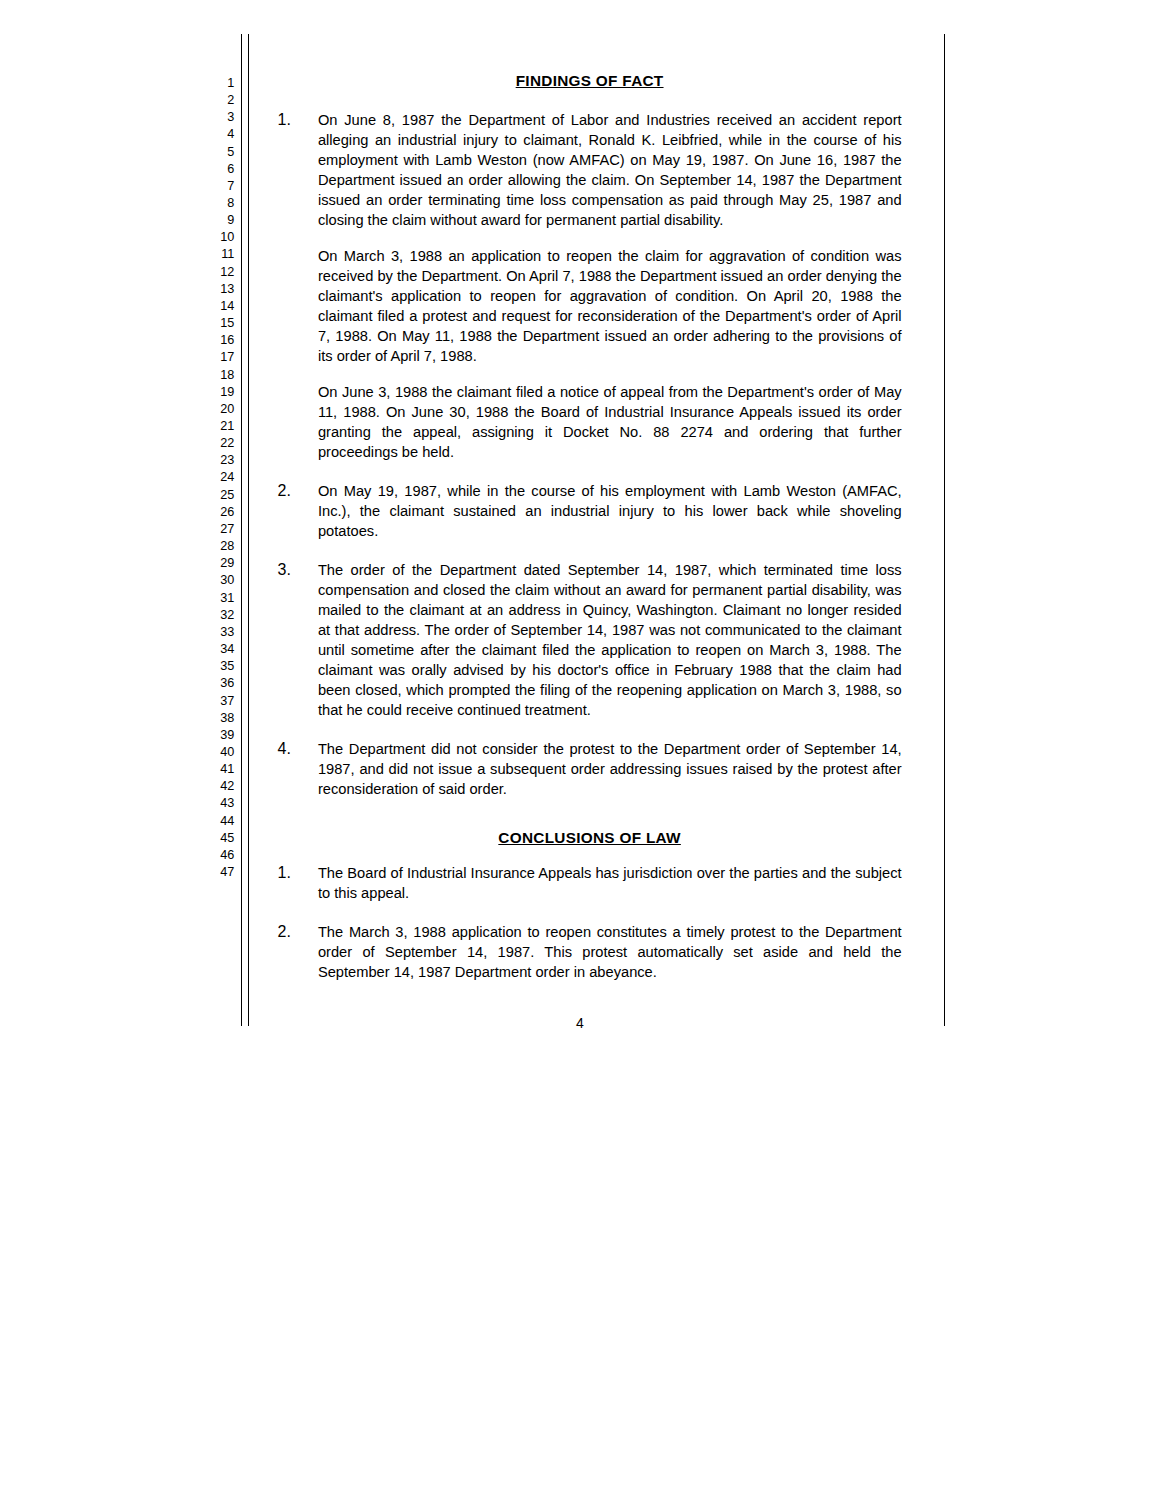1
2
3
4
5
6
7
8
9
10
11
12
13
14
15
16
17
18
19
20
21
22
23
24
25
26
27
28
29
30
31
32
33
34
35
36
37
38
39
40
41
42
43
44
45
46
47
FINDINGS OF FACT
1.
On June 8, 1987 the Department of Labor and Industries received an accident report alleging an industrial injury to claimant, Ronald K. Leibfried, while in the course of his employment with Lamb Weston (now AMFAC) on May 19, 1987. On June 16, 1987 the Department issued an order allowing the claim. On September 14, 1987 the Department issued an order terminating time loss compensation as paid through May 25, 1987 and closing the claim without award for permanent partial disability.
On March 3, 1988 an application to reopen the claim for aggravation of condition was received by the Department. On April 7, 1988 the Department issued an order denying the claimant's application to reopen for aggravation of condition. On April 20, 1988 the claimant filed a protest and request for reconsideration of the Department's order of April 7, 1988. On May 11, 1988 the Department issued an order adhering to the provisions of its order of April 7, 1988.
On June 3, 1988 the claimant filed a notice of appeal from the Department's order of May 11, 1988. On June 30, 1988 the Board of Industrial Insurance Appeals issued its order granting the appeal, assigning it Docket No. 88 2274 and ordering that further proceedings be held.
2.
On May 19, 1987, while in the course of his employment with Lamb Weston (AMFAC, Inc.), the claimant sustained an industrial injury to his lower back while shoveling potatoes.
3.
The order of the Department dated September 14, 1987, which terminated time loss compensation and closed the claim without an award for permanent partial disability, was mailed to the claimant at an address in Quincy, Washington. Claimant no longer resided at that address. The order of September 14, 1987 was not communicated to the claimant until sometime after the claimant filed the application to reopen on March 3, 1988. The claimant was orally advised by his doctor's office in February 1988 that the claim had been closed, which prompted the filing of the reopening application on March 3, 1988, so that he could receive continued treatment.
4.
The Department did not consider the protest to the Department order of September 14, 1987, and did not issue a subsequent order addressing issues raised by the protest after reconsideration of said order.
CONCLUSIONS OF LAW
1.
The Board of Industrial Insurance Appeals has jurisdiction over the parties and the subject to this appeal.
2.
The March 3, 1988 application to reopen constitutes a timely protest to the Department order of September 14, 1987. This protest automatically set aside and held the September 14, 1987 Department order in abeyance.
4